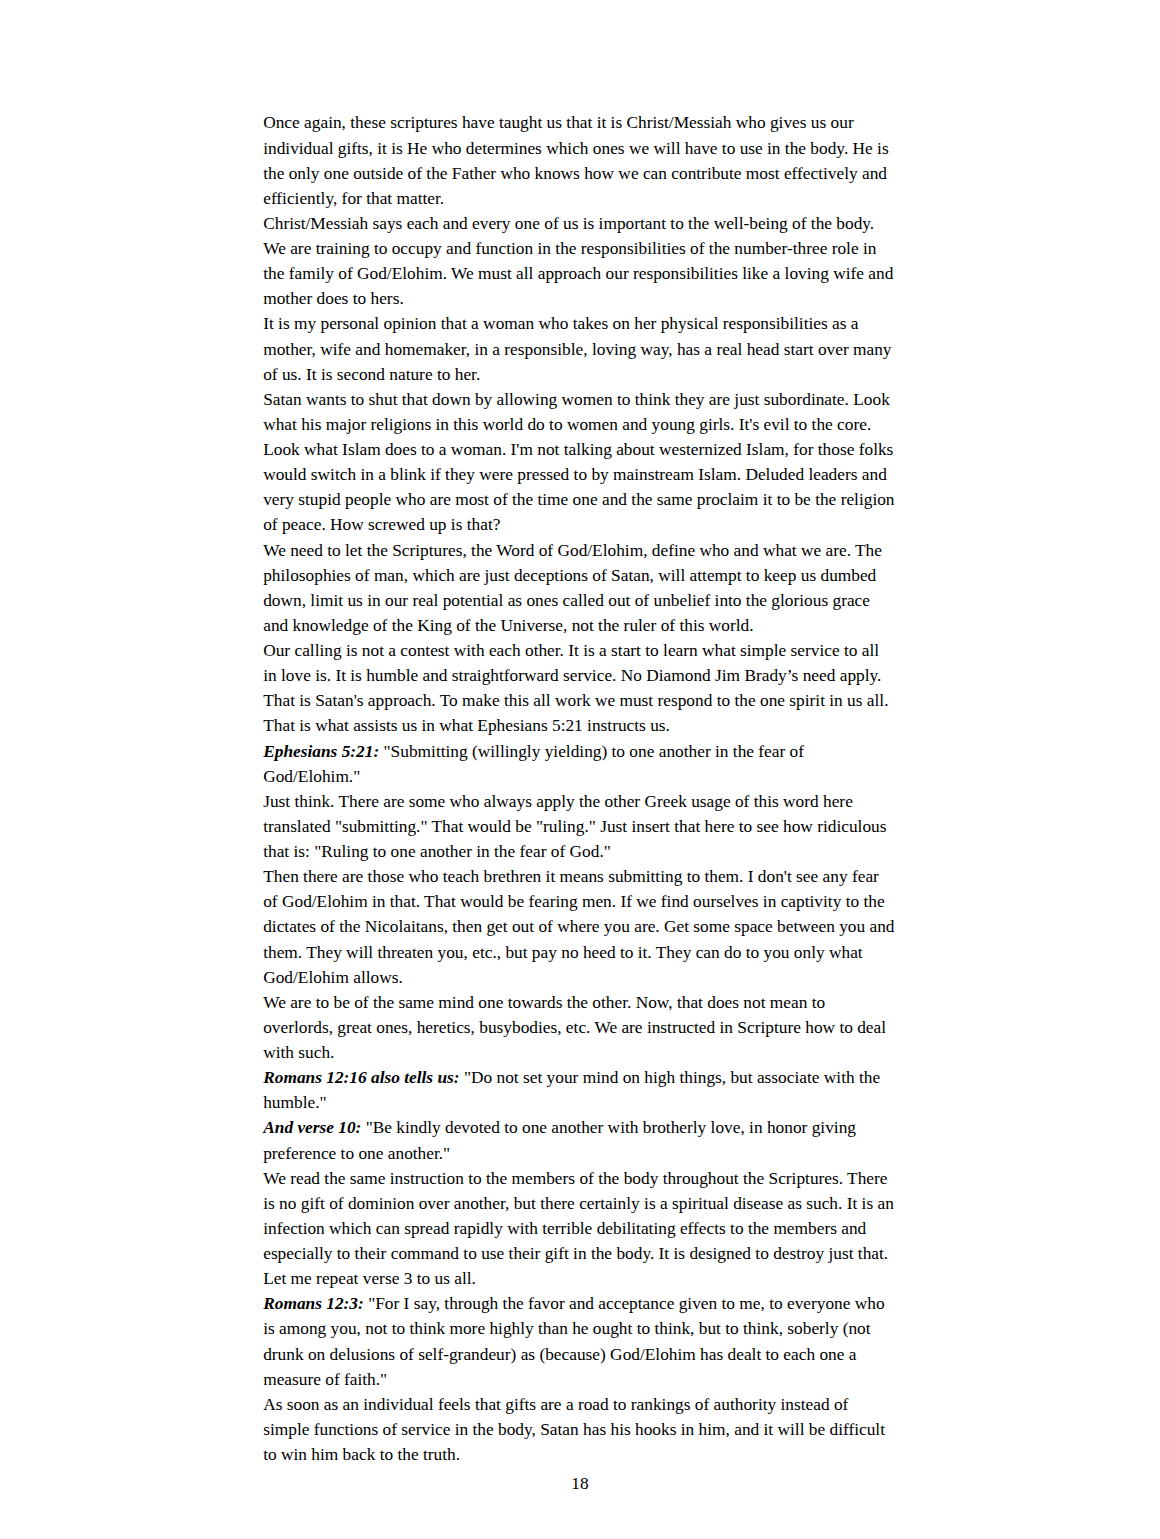Once again, these scriptures have taught us that it is Christ/Messiah who gives us our individual gifts, it is He who determines which ones we will have to use in the body. He is the only one outside of the Father who knows how we can contribute most effectively and efficiently, for that matter.
Christ/Messiah says each and every one of us is important to the well-being of the body. We are training to occupy and function in the responsibilities of the number-three role in the family of God/Elohim. We must all approach our responsibilities like a loving wife and mother does to hers.
It is my personal opinion that a woman who takes on her physical responsibilities as a mother, wife and homemaker, in a responsible, loving way, has a real head start over many of us. It is second nature to her.
Satan wants to shut that down by allowing women to think they are just subordinate. Look what his major religions in this world do to women and young girls. It's evil to the core. Look what Islam does to a woman. I'm not talking about westernized Islam, for those folks would switch in a blink if they were pressed to by mainstream Islam. Deluded leaders and very stupid people who are most of the time one and the same proclaim it to be the religion of peace. How screwed up is that?
We need to let the Scriptures, the Word of God/Elohim, define who and what we are. The philosophies of man, which are just deceptions of Satan, will attempt to keep us dumbed down, limit us in our real potential as ones called out of unbelief into the glorious grace and knowledge of the King of the Universe, not the ruler of this world.
Our calling is not a contest with each other. It is a start to learn what simple service to all in love is. It is humble and straightforward service. No Diamond Jim Brady’s need apply. That is Satan's approach. To make this all work we must respond to the one spirit in us all. That is what assists us in what Ephesians 5:21 instructs us.
Ephesians 5:21: "Submitting (willingly yielding) to one another in the fear of God/Elohim."
Just think. There are some who always apply the other Greek usage of this word here translated "submitting." That would be "ruling." Just insert that here to see how ridiculous that is: "Ruling to one another in the fear of God."
Then there are those who teach brethren it means submitting to them. I don't see any fear of God/Elohim in that. That would be fearing men. If we find ourselves in captivity to the dictates of the Nicolaitans, then get out of where you are. Get some space between you and them. They will threaten you, etc., but pay no heed to it. They can do to you only what God/Elohim allows.
We are to be of the same mind one towards the other. Now, that does not mean to overlords, great ones, heretics, busybodies, etc. We are instructed in Scripture how to deal with such.
Romans 12:16 also tells us: "Do not set your mind on high things, but associate with the humble."
And verse 10: "Be kindly devoted to one another with brotherly love, in honor giving preference to one another."
We read the same instruction to the members of the body throughout the Scriptures. There is no gift of dominion over another, but there certainly is a spiritual disease as such. It is an infection which can spread rapidly with terrible debilitating effects to the members and especially to their command to use their gift in the body. It is designed to destroy just that. Let me repeat verse 3 to us all.
Romans 12:3: "For I say, through the favor and acceptance given to me, to everyone who is among you, not to think more highly than he ought to think, but to think, soberly (not drunk on delusions of self-grandeur) as (because) God/Elohim has dealt to each one a measure of faith."
As soon as an individual feels that gifts are a road to rankings of authority instead of simple functions of service in the body, Satan has his hooks in him, and it will be difficult to win him back to the truth.
18